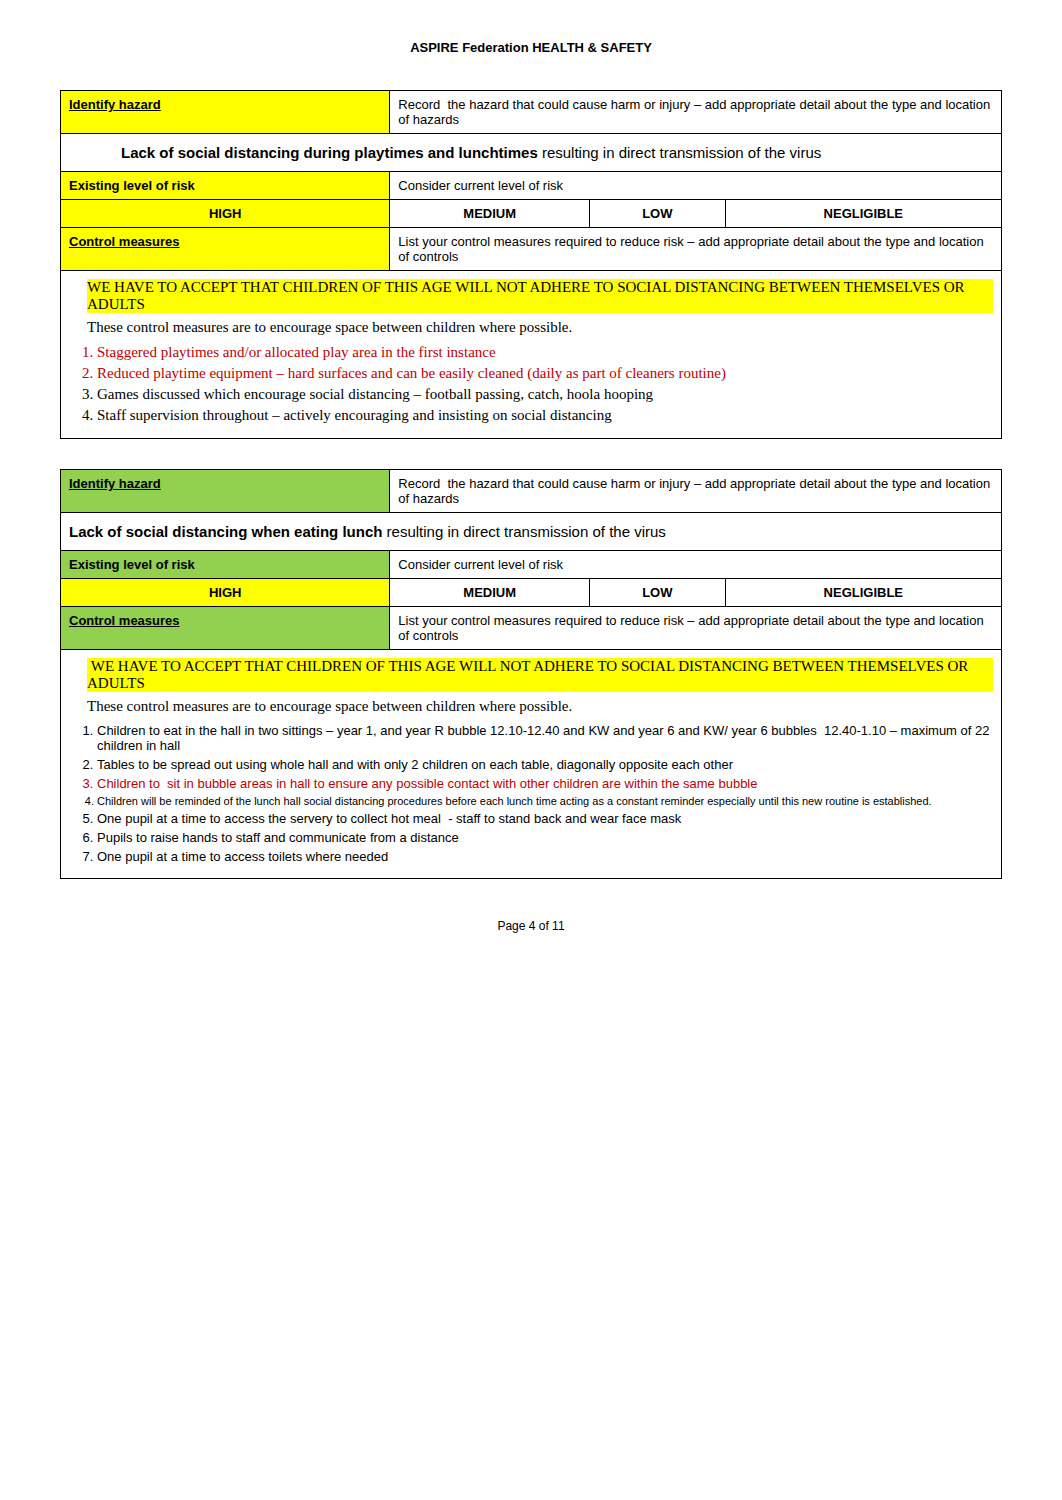ASPIRE Federation HEALTH & SAFETY
| Identify hazard | Record the hazard that could cause harm or injury – add appropriate detail about the type and location of hazards |
| Lack of social distancing during playtimes and lunchtimes resulting in direct transmission of the virus |
| Existing level of risk | Consider current level of risk |
| HIGH | MEDIUM | LOW | NEGLIGIBLE |
| Control measures | List your control measures required to reduce risk – add appropriate detail about the type and location of controls |
| WE HAVE TO ACCEPT THAT CHILDREN OF THIS AGE WILL NOT ADHERE TO SOCIAL DISTANCING BETWEEN THEMSELVES OR ADULTS These control measures are to encourage space between children where possible. Staggered playtimes and/or allocated play area in the first instance Reduced playtime equipment – hard surfaces and can be easily cleaned (daily as part of cleaners routine) Games discussed which encourage social distancing – football passing, catch, hoola hooping Staff supervision throughout – actively encouraging and insisting on social distancing |
| Identify hazard | Record the hazard that could cause harm or injury – add appropriate detail about the type and location of hazards |
| Lack of social distancing when eating lunch resulting in direct transmission of the virus |
| Existing level of risk | Consider current level of risk |
| HIGH | MEDIUM | LOW | NEGLIGIBLE |
| Control measures | List your control measures required to reduce risk – add appropriate detail about the type and location of controls |
| WE HAVE TO ACCEPT THAT CHILDREN OF THIS AGE WILL NOT ADHERE TO SOCIAL DISTANCING BETWEEN THEMSELVES OR ADULTS These control measures are to encourage space between children where possible. Children to eat in the hall in two sittings – year 1, and year R bubble 12.10-12.40 and KW and year 6 and KW/ year 6 bubbles 12.40-1.10 – maximum of 22 children in hall Tables to be spread out using whole hall and with only 2 children on each table, diagonally opposite each other Children to sit in bubble areas in hall to ensure any possible contact with other children are within the same bubble Children will be reminded of the lunch hall social distancing procedures before each lunch time acting as a constant reminder especially until this new routine is established. One pupil at a time to access the servery to collect hot meal - staff to stand back and wear face mask Pupils to raise hands to staff and communicate from a distance One pupil at a time to access toilets where needed |
Page 4 of 11